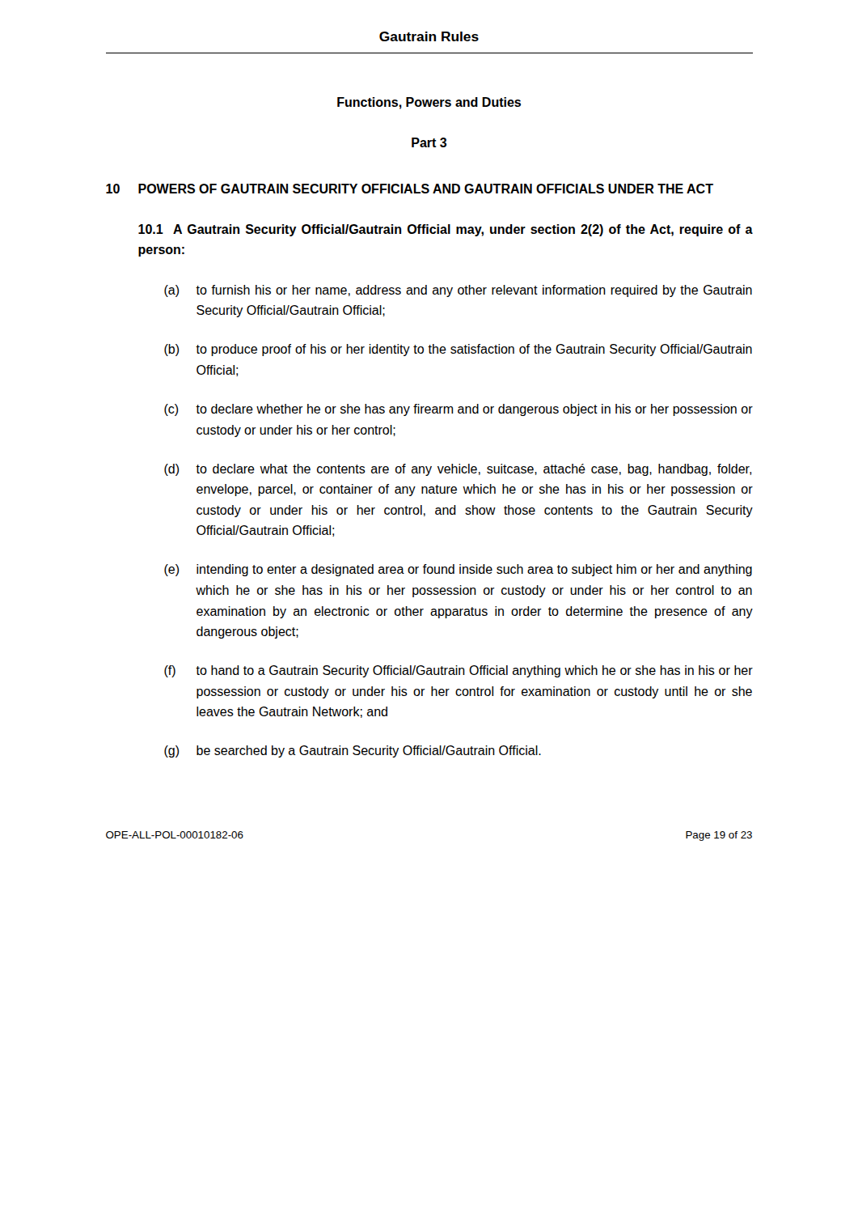Gautrain Rules
Functions, Powers and Duties
Part 3
10 POWERS OF GAUTRAIN SECURITY OFFICIALS AND GAUTRAIN OFFICIALS UNDER THE ACT
10.1 A Gautrain Security Official/Gautrain Official may, under section 2(2) of the Act, require of a person:
(a) to furnish his or her name, address and any other relevant information required by the Gautrain Security Official/Gautrain Official;
(b) to produce proof of his or her identity to the satisfaction of the Gautrain Security Official/Gautrain Official;
(c) to declare whether he or she has any firearm and or dangerous object in his or her possession or custody or under his or her control;
(d) to declare what the contents are of any vehicle, suitcase, attaché case, bag, handbag, folder, envelope, parcel, or container of any nature which he or she has in his or her possession or custody or under his or her control, and show those contents to the Gautrain Security Official/Gautrain Official;
(e) intending to enter a designated area or found inside such area to subject him or her and anything which he or she has in his or her possession or custody or under his or her control to an examination by an electronic or other apparatus in order to determine the presence of any dangerous object;
(f) to hand to a Gautrain Security Official/Gautrain Official anything which he or she has in his or her possession or custody or under his or her control for examination or custody until he or she leaves the Gautrain Network; and
(g) be searched by a Gautrain Security Official/Gautrain Official.
OPE-ALL-POL-00010182-06 Page 19 of 23